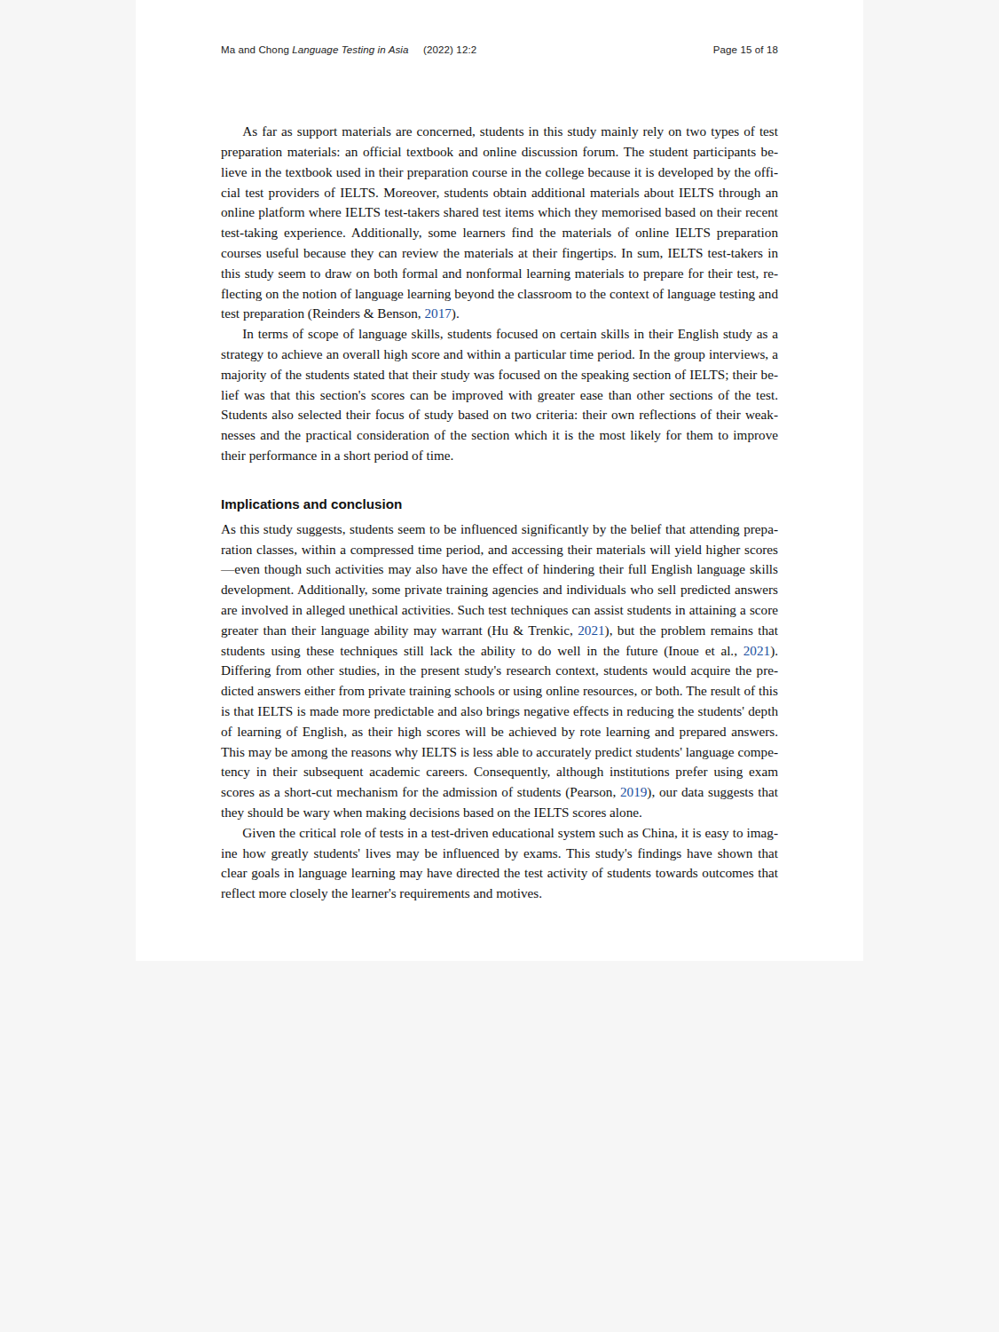Ma and Chong Language Testing in Asia (2022) 12:2 Page 15 of 18
As far as support materials are concerned, students in this study mainly rely on two types of test preparation materials: an official textbook and online discussion forum. The student participants believe in the textbook used in their preparation course in the college because it is developed by the official test providers of IELTS. Moreover, students obtain additional materials about IELTS through an online platform where IELTS test-takers shared test items which they memorised based on their recent test-taking experience. Additionally, some learners find the materials of online IELTS preparation courses useful because they can review the materials at their fingertips. In sum, IELTS test-takers in this study seem to draw on both formal and nonformal learning materials to prepare for their test, reflecting on the notion of language learning beyond the classroom to the context of language testing and test preparation (Reinders & Benson, 2017).
In terms of scope of language skills, students focused on certain skills in their English study as a strategy to achieve an overall high score and within a particular time period. In the group interviews, a majority of the students stated that their study was focused on the speaking section of IELTS; their belief was that this section's scores can be improved with greater ease than other sections of the test. Students also selected their focus of study based on two criteria: their own reflections of their weaknesses and the practical consideration of the section which it is the most likely for them to improve their performance in a short period of time.
Implications and conclusion
As this study suggests, students seem to be influenced significantly by the belief that attending preparation classes, within a compressed time period, and accessing their materials will yield higher scores—even though such activities may also have the effect of hindering their full English language skills development. Additionally, some private training agencies and individuals who sell predicted answers are involved in alleged unethical activities. Such test techniques can assist students in attaining a score greater than their language ability may warrant (Hu & Trenkic, 2021), but the problem remains that students using these techniques still lack the ability to do well in the future (Inoue et al., 2021). Differing from other studies, in the present study's research context, students would acquire the predicted answers either from private training schools or using online resources, or both. The result of this is that IELTS is made more predictable and also brings negative effects in reducing the students' depth of learning of English, as their high scores will be achieved by rote learning and prepared answers. This may be among the reasons why IELTS is less able to accurately predict students' language competency in their subsequent academic careers. Consequently, although institutions prefer using exam scores as a short-cut mechanism for the admission of students (Pearson, 2019), our data suggests that they should be wary when making decisions based on the IELTS scores alone.
Given the critical role of tests in a test-driven educational system such as China, it is easy to imagine how greatly students' lives may be influenced by exams. This study's findings have shown that clear goals in language learning may have directed the test activity of students towards outcomes that reflect more closely the learner's requirements and motives.